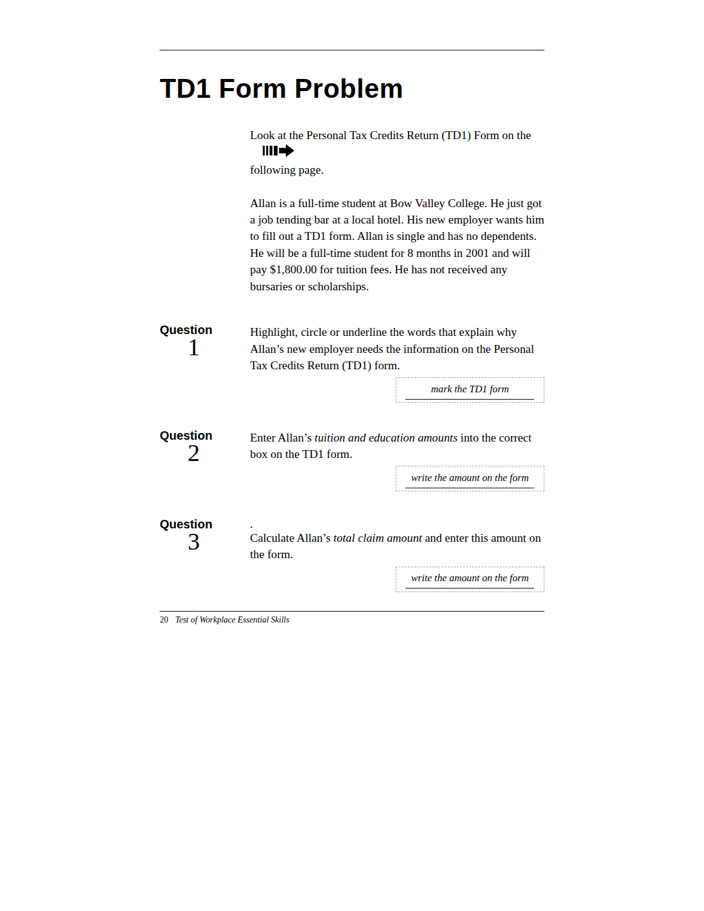TD1 Form Problem
Look at the Personal Tax Credits Return (TD1) Form on the
following page.
Allan is a full-time student at Bow Valley College. He just got a job tending bar at a local hotel. His new employer wants him to fill out a TD1 form. Allan is single and has no dependents. He will be a full-time student for 8 months in 2001 and will pay $1,800.00 for tuition fees. He has not received any bursaries or scholarships.
Question 1
Highlight, circle or underline the words that explain why Allan’s new employer needs the information on the Personal Tax Credits Return (TD1) form.
mark the TD1 form
Question 2
Enter Allan’s tuition and education amounts into the correct box on the TD1 form.
write the amount on the form
Question 3
.
Calculate Allan’s total claim amount and enter this amount on the form.
write the amount on the form
20 Test of Workplace Essential Skills